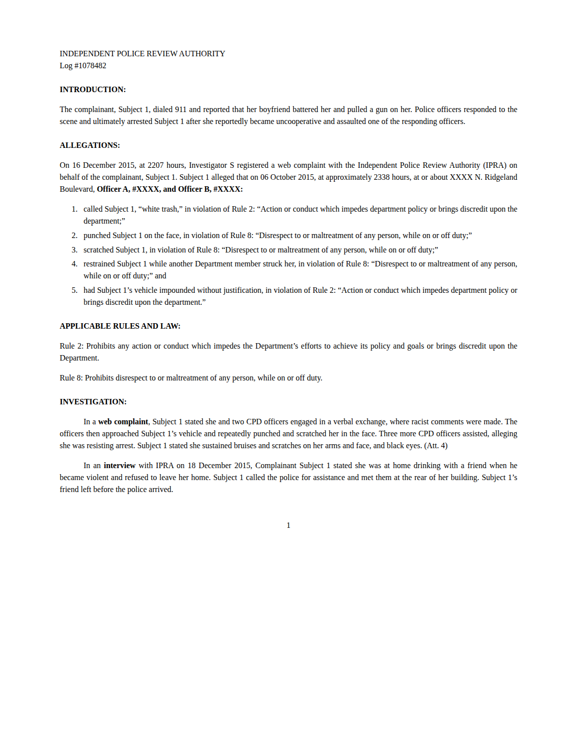INDEPENDENT POLICE REVIEW AUTHORITY
Log #1078482
INTRODUCTION:
The complainant, Subject 1, dialed 911 and reported that her boyfriend battered her and pulled a gun on her. Police officers responded to the scene and ultimately arrested Subject 1 after she reportedly became uncooperative and assaulted one of the responding officers.
ALLEGATIONS:
On 16 December 2015, at 2207 hours, Investigator S registered a web complaint with the Independent Police Review Authority (IPRA) on behalf of the complainant, Subject 1. Subject 1 alleged that on 06 October 2015, at approximately 2338 hours, at or about XXXX N. Ridgeland Boulevard, Officer A, #XXXX, and Officer B, #XXXX:
called Subject 1, “white trash,” in violation of Rule 2: “Action or conduct which impedes department policy or brings discredit upon the department;”
punched Subject 1 on the face, in violation of Rule 8: “Disrespect to or maltreatment of any person, while on or off duty;”
scratched Subject 1, in violation of Rule 8: “Disrespect to or maltreatment of any person, while on or off duty;”
restrained Subject 1 while another Department member struck her, in violation of Rule 8: “Disrespect to or maltreatment of any person, while on or off duty;” and
had Subject 1’s vehicle impounded without justification, in violation of Rule 2: “Action or conduct which impedes department policy or brings discredit upon the department.”
APPLICABLE RULES AND LAW:
Rule 2: Prohibits any action or conduct which impedes the Department’s efforts to achieve its policy and goals or brings discredit upon the Department.
Rule 8: Prohibits disrespect to or maltreatment of any person, while on or off duty.
INVESTIGATION:
In a web complaint, Subject 1 stated she and two CPD officers engaged in a verbal exchange, where racist comments were made. The officers then approached Subject 1’s vehicle and repeatedly punched and scratched her in the face. Three more CPD officers assisted, alleging she was resisting arrest. Subject 1 stated she sustained bruises and scratches on her arms and face, and black eyes. (Att. 4)
In an interview with IPRA on 18 December 2015, Complainant Subject 1 stated she was at home drinking with a friend when he became violent and refused to leave her home. Subject 1 called the police for assistance and met them at the rear of her building. Subject 1’s friend left before the police arrived.
1